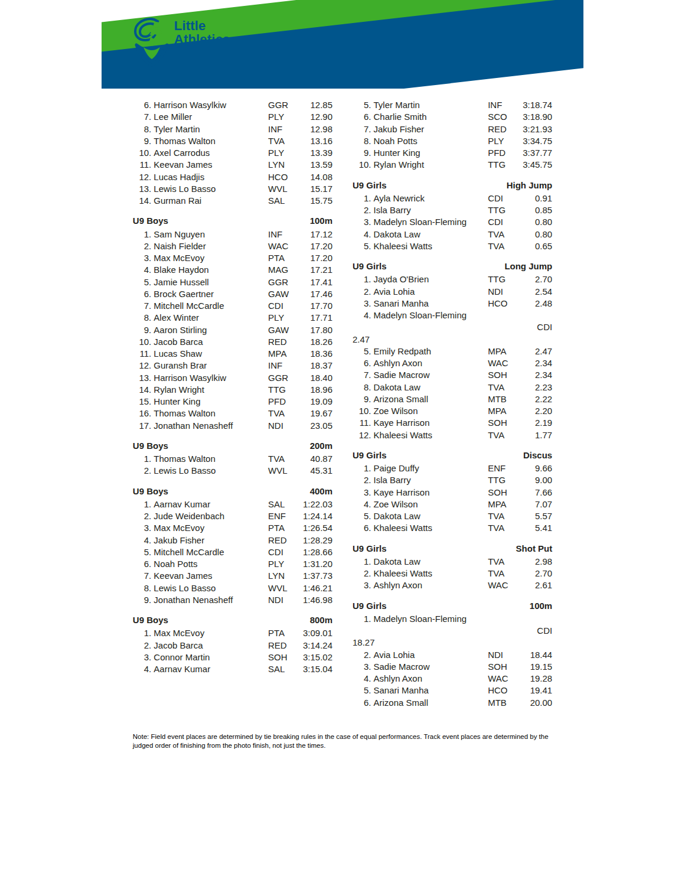Little
Athletics SA
6. Harrison Wasylkiw GGR 12.85
7. Lee Miller PLY 12.90
8. Tyler Martin INF 12.98
9. Thomas Walton TVA 13.16
10. Axel Carrodus PLY 13.39
11. Keevan James LYN 13.59
12. Lucas Hadjis HCO 14.08
13. Lewis Lo Basso WVL 15.17
14. Gurman Rai SAL 15.75
U9 Boys 100m
1. Sam Nguyen INF 17.12
2. Naish Fielder WAC 17.20
3. Max McEvoy PTA 17.20
4. Blake Haydon MAG 17.21
5. Jamie Hussell GGR 17.41
6. Brock Gaertner GAW 17.46
7. Mitchell McCardle CDI 17.70
8. Alex Winter PLY 17.71
9. Aaron Stirling GAW 17.80
10. Jacob Barca RED 18.26
11. Lucas Shaw MPA 18.36
12. Guransh Brar INF 18.37
13. Harrison Wasylkiw GGR 18.40
14. Rylan Wright TTG 18.96
15. Hunter King PFD 19.09
16. Thomas Walton TVA 19.67
17. Jonathan Nenasheff NDI 23.05
U9 Boys 200m
1. Thomas Walton TVA 40.87
2. Lewis Lo Basso WVL 45.31
U9 Boys 400m
1. Aarnav Kumar SAL 1:22.03
2. Jude Weidenbach ENF 1:24.14
3. Max McEvoy PTA 1:26.54
4. Jakub Fisher RED 1:28.29
5. Mitchell McCardle CDI 1:28.66
6. Noah Potts PLY 1:31.20
7. Keevan James LYN 1:37.73
8. Lewis Lo Basso WVL 1:46.21
9. Jonathan Nenasheff NDI 1:46.98
U9 Boys 800m
1. Max McEvoy PTA 3:09.01
2. Jacob Barca RED 3:14.24
3. Connor Martin SOH 3:15.02
4. Aarnav Kumar SAL 3:15.04
5. Tyler Martin INF 3:18.74
6. Charlie Smith SCO 3:18.90
7. Jakub Fisher RED 3:21.93
8. Noah Potts PLY 3:34.75
9. Hunter King PFD 3:37.77
10. Rylan Wright TTG 3:45.75
U9 Girls High Jump
1. Ayla Newrick CDI 0.91
2. Isla Barry TTG 0.85
3. Madelyn Sloan-Fleming CDI 0.80
4. Dakota Law TVA 0.80
5. Khaleesi Watts TVA 0.65
U9 Girls Long Jump
1. Jayda O'Brien TTG 2.70
2. Avia Lohia NDI 2.54
3. Sanari Manha HCO 2.48
4. Madelyn Sloan-Fleming CDI 2.47
5. Emily Redpath MPA 2.47
6. Ashlyn Axon WAC 2.34
7. Sadie Macrow SOH 2.34
8. Dakota Law TVA 2.23
9. Arizona Small MTB 2.22
10. Zoe Wilson MPA 2.20
11. Kaye Harrison SOH 2.19
12. Khaleesi Watts TVA 1.77
U9 Girls Discus
1. Paige Duffy ENF 9.66
2. Isla Barry TTG 9.00
3. Kaye Harrison SOH 7.66
4. Zoe Wilson MPA 7.07
5. Dakota Law TVA 5.57
6. Khaleesi Watts TVA 5.41
U9 Girls Shot Put
1. Dakota Law TVA 2.98
2. Khaleesi Watts TVA 2.70
3. Ashlyn Axon WAC 2.61
U9 Girls 100m
1. Madelyn Sloan-Fleming CDI 18.27
2. Avia Lohia NDI 18.44
3. Sadie Macrow SOH 19.15
4. Ashlyn Axon WAC 19.28
5. Sanari Manha HCO 19.41
6. Arizona Small MTB 20.00
Note: Field event places are determined by tie breaking rules in the case of equal performances. Track event places are determined by the judged order of finishing from the photo finish, not just the times.